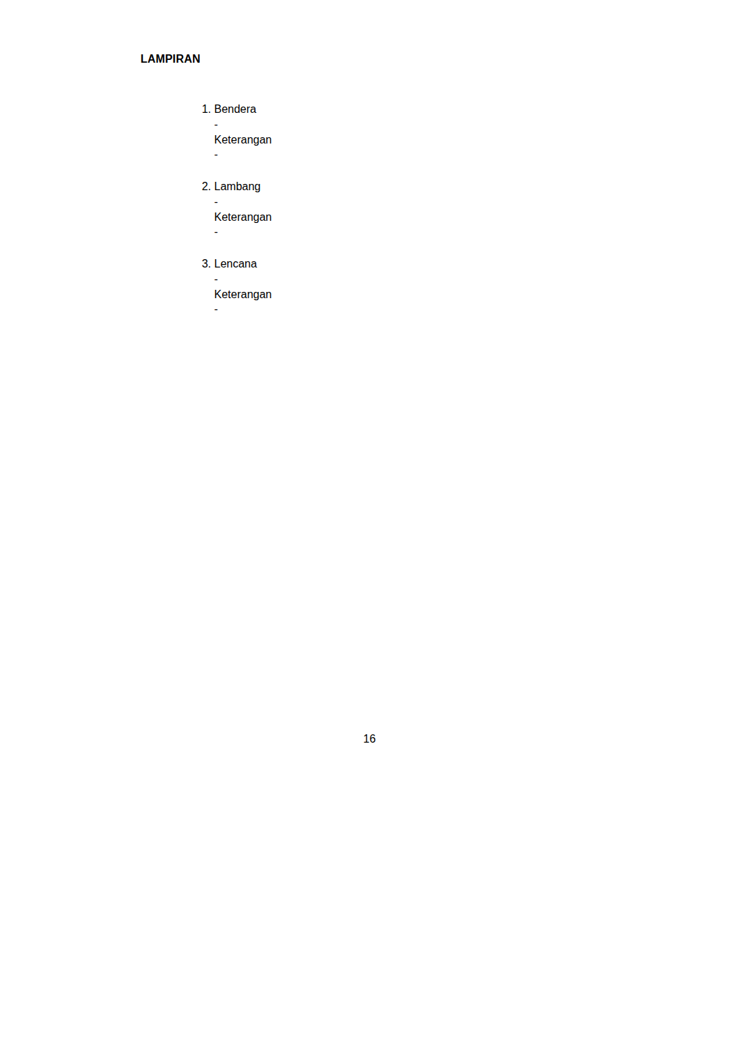LAMPIRAN
Bendera - Keterangan -
Lambang - Keterangan -
Lencana - Keterangan -
16